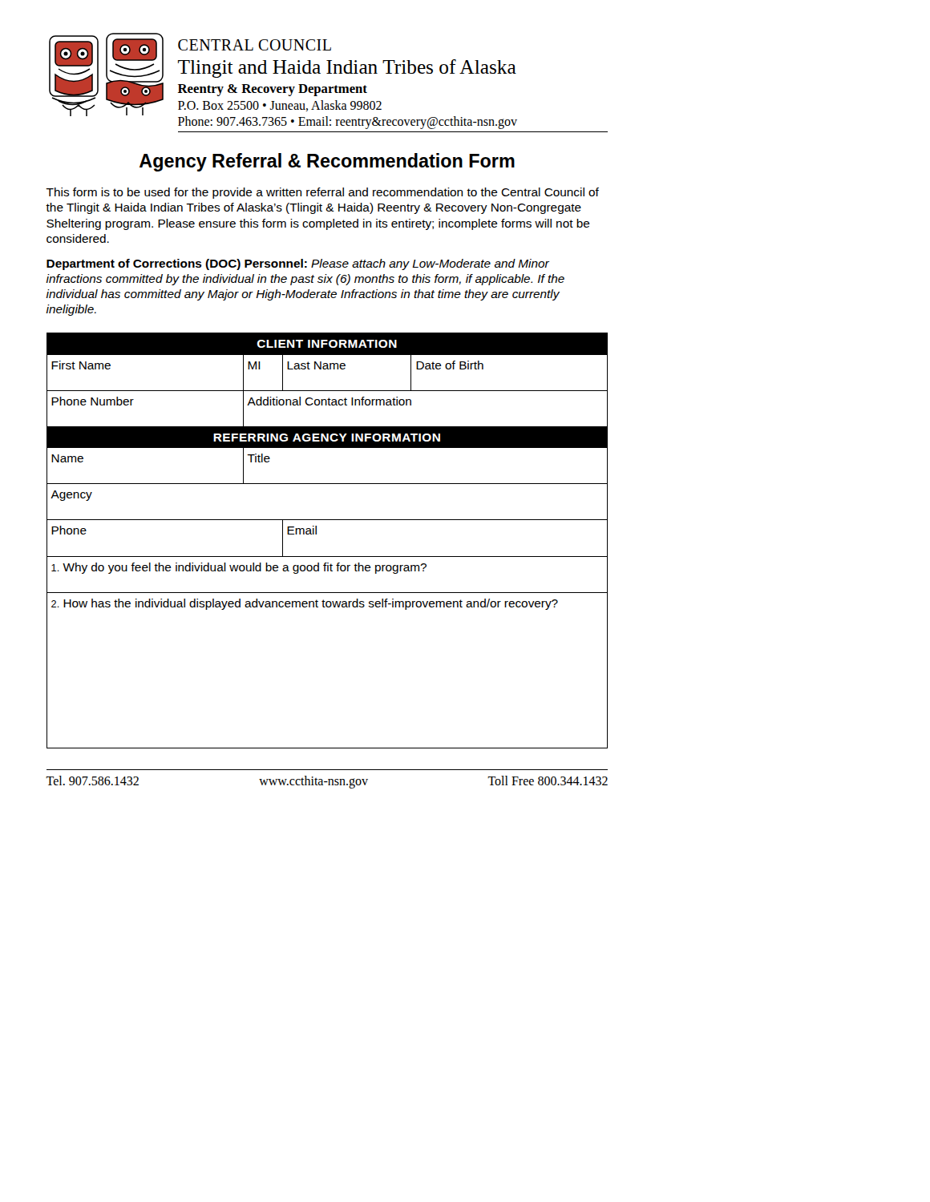CENTRAL COUNCIL
Tlingit and Haida Indian Tribes of Alaska
Reentry & Recovery Department
P.O. Box 25500 • Juneau, Alaska 99802
Phone: 907.463.7365 • Email: reentry&recovery@ccthita-nsn.gov
Agency Referral & Recommendation Form
This form is to be used for the provide a written referral and recommendation to the Central Council of the Tlingit & Haida Indian Tribes of Alaska’s (Tlingit & Haida) Reentry & Recovery Non-Congregate Sheltering program. Please ensure this form is completed in its entirety; incomplete forms will not be considered.
Department of Corrections (DOC) Personnel: Please attach any Low-Moderate and Minor infractions committed by the individual in the past six (6) months to this form, if applicable. If the individual has committed any Major or High-Moderate Infractions in that time they are currently ineligible.
| CLIENT INFORMATION |
| --- |
| First Name | MI | Last Name | Date of Birth |
| Phone Number | Additional Contact Information |
| REFERRING AGENCY INFORMATION |
| Name | Title |
| Agency |
| Phone | Email |
| 1. Why do you feel the individual would be a good fit for the program? |
| 2. How has the individual displayed advancement towards self-improvement and/or recovery? |
Tel. 907.586.1432
www.ccthita-nsn.gov
Toll Free 800.344.1432